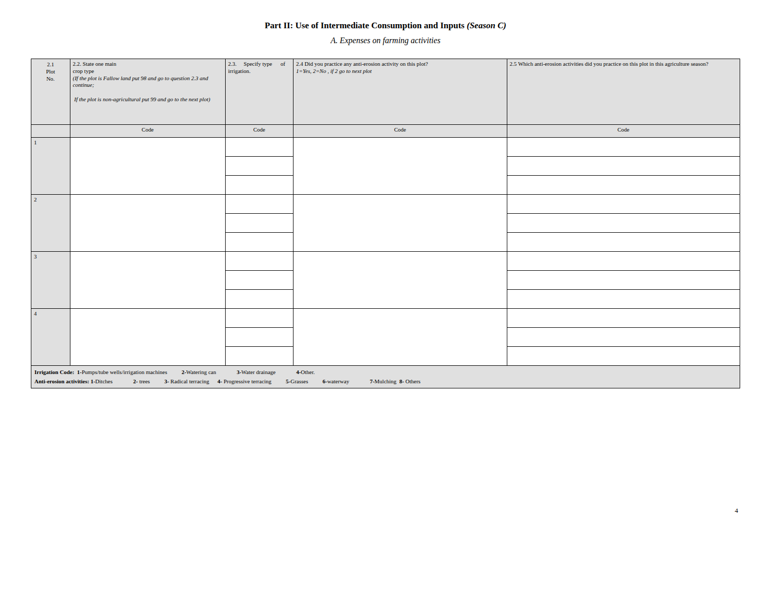Part II: Use of Intermediate Consumption and Inputs (Season C)
A. Expenses on farming activities
| 2.1 Plot No. | 2.2. State one main crop type (If the plot is Fallow land put 98 and go to question 2.3 and continue; If the plot is non-agricultural put 99 and go to the next plot) | 2.3. Specify type of irrigation. | 2.4 Did you practice any anti-erosion activity on this plot? 1=Yes, 2=No , if 2 go to next plot | 2.5 Which anti-erosion activities did you practice on this plot in this agriculture season? |
| | Code | Code | Code | Code |
| 1 | | | | |
| 2 | | | | |
| 3 | | | | |
| 4 | | | | |
| Irrigation Code: 1- Pumps/tube wells/irrigation machines 2- Watering can 3- Water drainage 4- Other. Anti-erosion activities: 1- Ditches 2- trees 3- Radical terracing 4- Progressive terracing 5- Grasses 6- waterway 7- Mulching 8- Others |
4